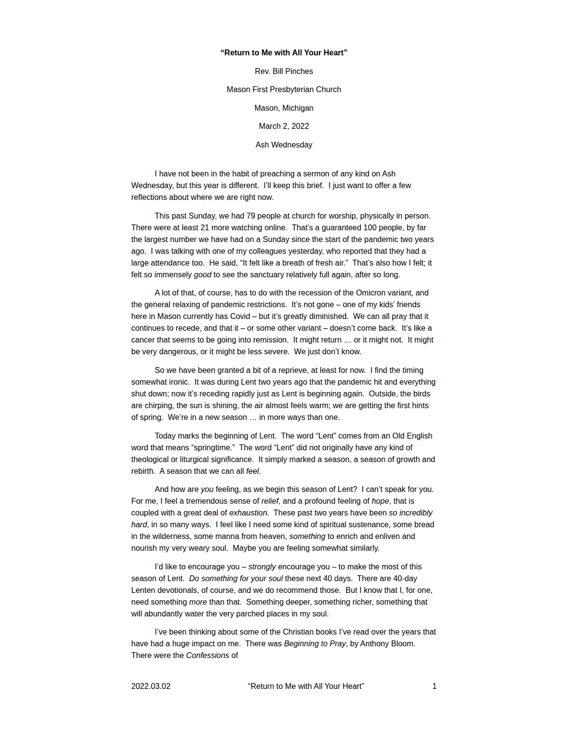“Return to Me with All Your Heart”
Rev. Bill Pinches
Mason First Presbyterian Church
Mason, Michigan
March 2, 2022
Ash Wednesday
I have not been in the habit of preaching a sermon of any kind on Ash Wednesday, but this year is different. I’ll keep this brief. I just want to offer a few reflections about where we are right now.
This past Sunday, we had 79 people at church for worship, physically in person. There were at least 21 more watching online. That’s a guaranteed 100 people, by far the largest number we have had on a Sunday since the start of the pandemic two years ago. I was talking with one of my colleagues yesterday, who reported that they had a large attendance too. He said, “It felt like a breath of fresh air.” That’s also how I felt; it felt so immensely good to see the sanctuary relatively full again, after so long.
A lot of that, of course, has to do with the recession of the Omicron variant, and the general relaxing of pandemic restrictions. It’s not gone – one of my kids’ friends here in Mason currently has Covid – but it’s greatly diminished. We can all pray that it continues to recede, and that it – or some other variant – doesn’t come back. It’s like a cancer that seems to be going into remission. It might return … or it might not. It might be very dangerous, or it might be less severe. We just don’t know.
So we have been granted a bit of a reprieve, at least for now. I find the timing somewhat ironic. It was during Lent two years ago that the pandemic hit and everything shut down; now it’s receding rapidly just as Lent is beginning again. Outside, the birds are chirping, the sun is shining, the air almost feels warm; we are getting the first hints of spring. We’re in a new season … in more ways than one.
Today marks the beginning of Lent. The word “Lent” comes from an Old English word that means “springtime.” The word “Lent” did not originally have any kind of theological or liturgical significance. It simply marked a season, a season of growth and rebirth. A season that we can all feel.
And how are you feeling, as we begin this season of Lent? I can’t speak for you. For me, I feel a tremendous sense of relief, and a profound feeling of hope, that is coupled with a great deal of exhaustion. These past two years have been so incredibly hard, in so many ways. I feel like I need some kind of spiritual sustenance, some bread in the wilderness, some manna from heaven, something to enrich and enliven and nourish my very weary soul. Maybe you are feeling somewhat similarly.
I’d like to encourage you – strongly encourage you – to make the most of this season of Lent. Do something for your soul these next 40 days. There are 40-day Lenten devotionals, of course, and we do recommend those. But I know that I, for one, need something more than that. Something deeper, something richer, something that will abundantly water the very parched places in my soul.
I’ve been thinking about some of the Christian books I’ve read over the years that have had a huge impact on me. There was Beginning to Pray, by Anthony Bloom. There were the Confessions of
2022.03.02 “Return to Me with All Your Heart” 1